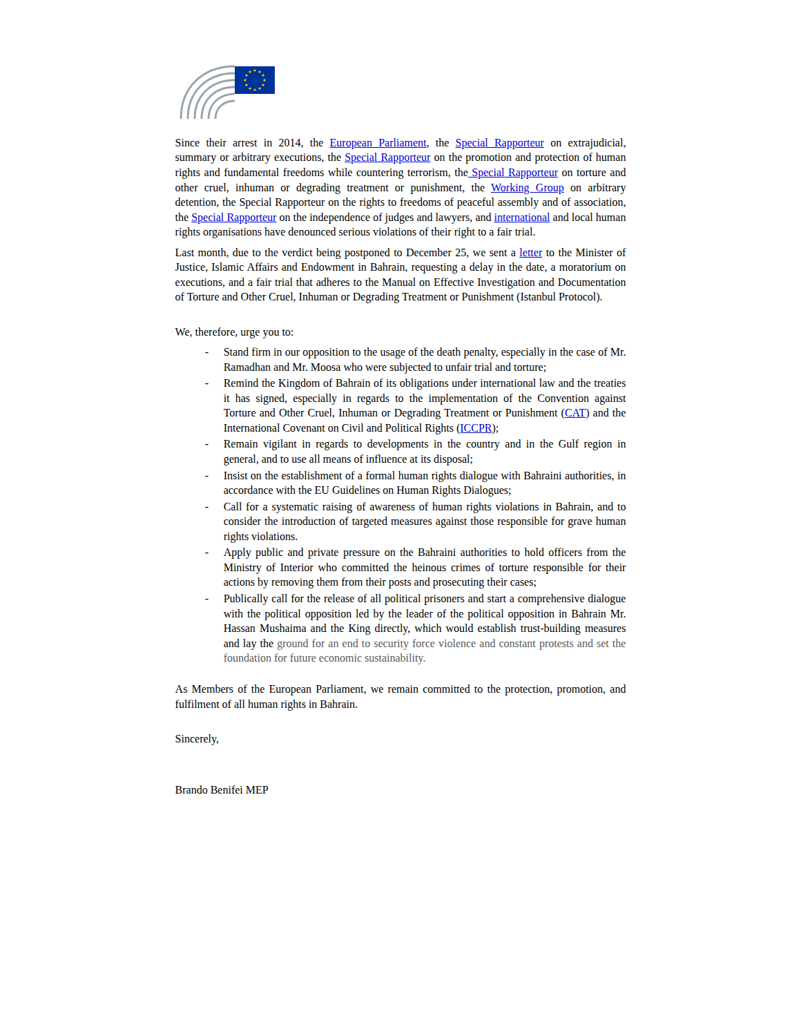Since their arrest in 2014, the European Parliament, the Special Rapporteur on extrajudicial, summary or arbitrary executions, the Special Rapporteur on the promotion and protection of human rights and fundamental freedoms while countering terrorism, the Special Rapporteur on torture and other cruel, inhuman or degrading treatment or punishment, the Working Group on arbitrary detention, the Special Rapporteur on the rights to freedoms of peaceful assembly and of association, the Special Rapporteur on the independence of judges and lawyers, and international and local human rights organisations have denounced serious violations of their right to a fair trial.
Last month, due to the verdict being postponed to December 25, we sent a letter to the Minister of Justice, Islamic Affairs and Endowment in Bahrain, requesting a delay in the date, a moratorium on executions, and a fair trial that adheres to the Manual on Effective Investigation and Documentation of Torture and Other Cruel, Inhuman or Degrading Treatment or Punishment (Istanbul Protocol).
We, therefore, urge you to:
Stand firm in our opposition to the usage of the death penalty, especially in the case of Mr. Ramadhan and Mr. Moosa who were subjected to unfair trial and torture;
Remind the Kingdom of Bahrain of its obligations under international law and the treaties it has signed, especially in regards to the implementation of the Convention against Torture and Other Cruel, Inhuman or Degrading Treatment or Punishment (CAT) and the International Covenant on Civil and Political Rights (ICCPR);
Remain vigilant in regards to developments in the country and in the Gulf region in general, and to use all means of influence at its disposal;
Insist on the establishment of a formal human rights dialogue with Bahraini authorities, in accordance with the EU Guidelines on Human Rights Dialogues;
Call for a systematic raising of awareness of human rights violations in Bahrain, and to consider the introduction of targeted measures against those responsible for grave human rights violations.
Apply public and private pressure on the Bahraini authorities to hold officers from the Ministry of Interior who committed the heinous crimes of torture responsible for their actions by removing them from their posts and prosecuting their cases;
Publically call for the release of all political prisoners and start a comprehensive dialogue with the political opposition led by the leader of the political opposition in Bahrain Mr. Hassan Mushaima and the King directly, which would establish trust-building measures and lay the ground for an end to security force violence and constant protests and set the foundation for future economic sustainability.
As Members of the European Parliament, we remain committed to the protection, promotion, and fulfilment of all human rights in Bahrain.
Sincerely,
Brando Benifei MEP